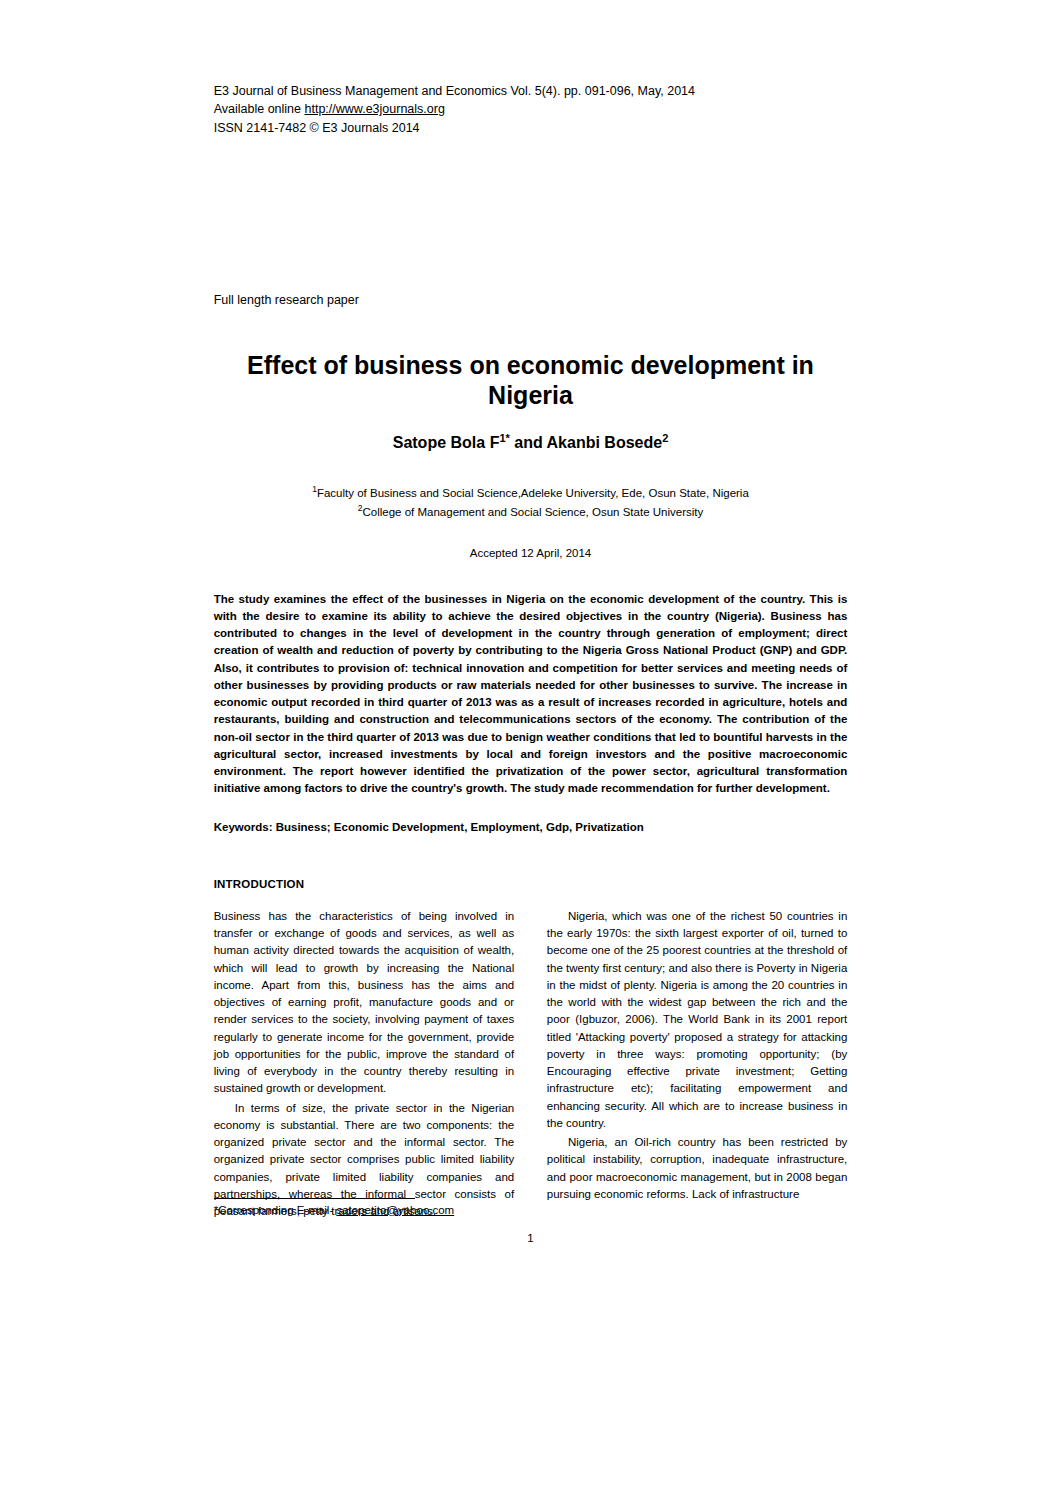E3 Journal of Business Management and Economics Vol. 5(4). pp. 091-096, May, 2014
Available online http://www.e3journals.org
ISSN 2141-7482 © E3 Journals 2014
Full length research paper
Effect of business on economic development in Nigeria
Satope Bola F1* and Akanbi Bosede2
1Faculty of Business and Social Science,Adeleke University, Ede, Osun State, Nigeria
2College of Management and Social Science, Osun State University
Accepted 12 April, 2014
The study examines the effect of the businesses in Nigeria on the economic development of the country. This is with the desire to examine its ability to achieve the desired objectives in the country (Nigeria). Business has contributed to changes in the level of development in the country through generation of employment; direct creation of wealth and reduction of poverty by contributing to the Nigeria Gross National Product (GNP) and GDP. Also, it contributes to provision of: technical innovation and competition for better services and meeting needs of other businesses by providing products or raw materials needed for other businesses to survive. The increase in economic output recorded in third quarter of 2013 was as a result of increases recorded in agriculture, hotels and restaurants, building and construction and telecommunications sectors of the economy. The contribution of the non-oil sector in the third quarter of 2013 was due to benign weather conditions that led to bountiful harvests in the agricultural sector, increased investments by local and foreign investors and the positive macroeconomic environment. The report however identified the privatization of the power sector, agricultural transformation initiative among factors to drive the country's growth. The study made recommendation for further development.
Keywords: Business; Economic Development, Employment, Gdp, Privatization
INTRODUCTION
Business has the characteristics of being involved in transfer or exchange of goods and services, as well as human activity directed towards the acquisition of wealth, which will lead to growth by increasing the National income. Apart from this, business has the aims and objectives of earning profit, manufacture goods and or render services to the society, involving payment of taxes regularly to generate income for the government, provide job opportunities for the public, improve the standard of living of everybody in the country thereby resulting in sustained growth or development.
In terms of size, the private sector in the Nigerian economy is substantial. There are two components: the organized private sector and the informal sector. The organized private sector comprises public limited liability companies, private limited liability companies and partnerships, whereas the informal sector consists of peasant farmers, petty traders and artisans.
Nigeria, which was one of the richest 50 countries in the early 1970s: the sixth largest exporter of oil, turned to become one of the 25 poorest countries at the threshold of the twenty first century; and also there is Poverty in Nigeria in the midst of plenty. Nigeria is among the 20 countries in the world with the widest gap between the rich and the poor (Igbuzor, 2006). The World Bank in its 2001 report titled 'Attacking poverty' proposed a strategy for attacking poverty in three ways: promoting opportunity; (by Encouraging effective private investment; Getting infrastructure etc); facilitating empowerment and enhancing security. All which are to increase business in the country.
Nigeria, an Oil-rich country has been restricted by political instability, corruption, inadequate infrastructure, and poor macroeconomic management, but in 2008 began pursuing economic reforms. Lack of infrastructure
*Corresponding E-mail- satopetito@yahoo.com
1